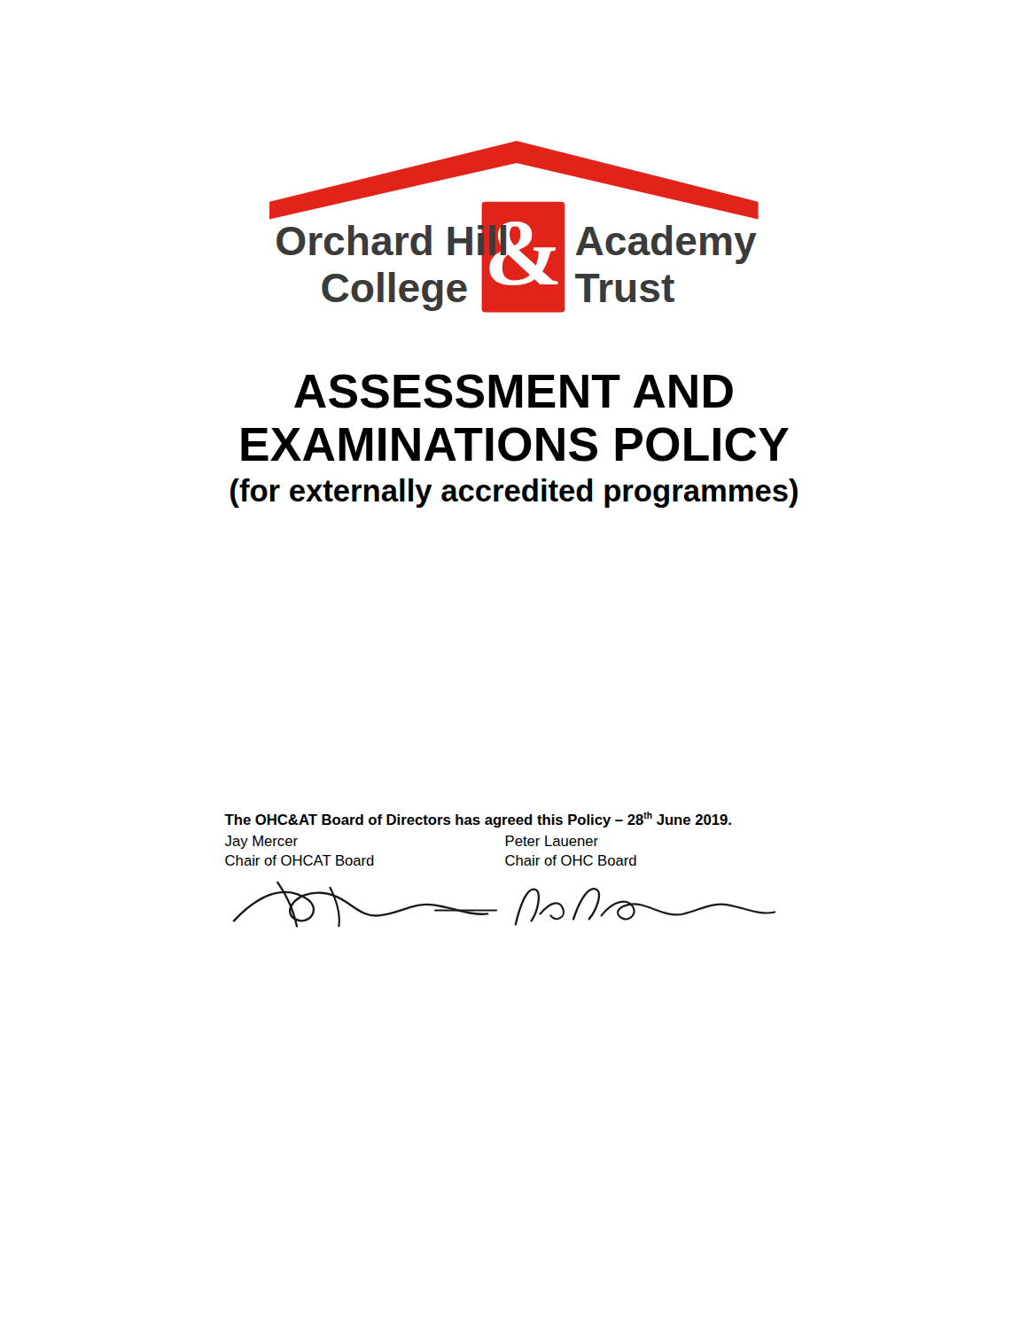& Orchard Hill College Academy Trust
ASSESSMENT AND EXAMINATIONS POLICY
(for externally accredited programmes)
The OHC&AT Board of Directors has agreed this Policy – 28th June 2019.
| Jay Mercer Chair of OHCAT Board | Peter Lauener Chair of OHC Board |